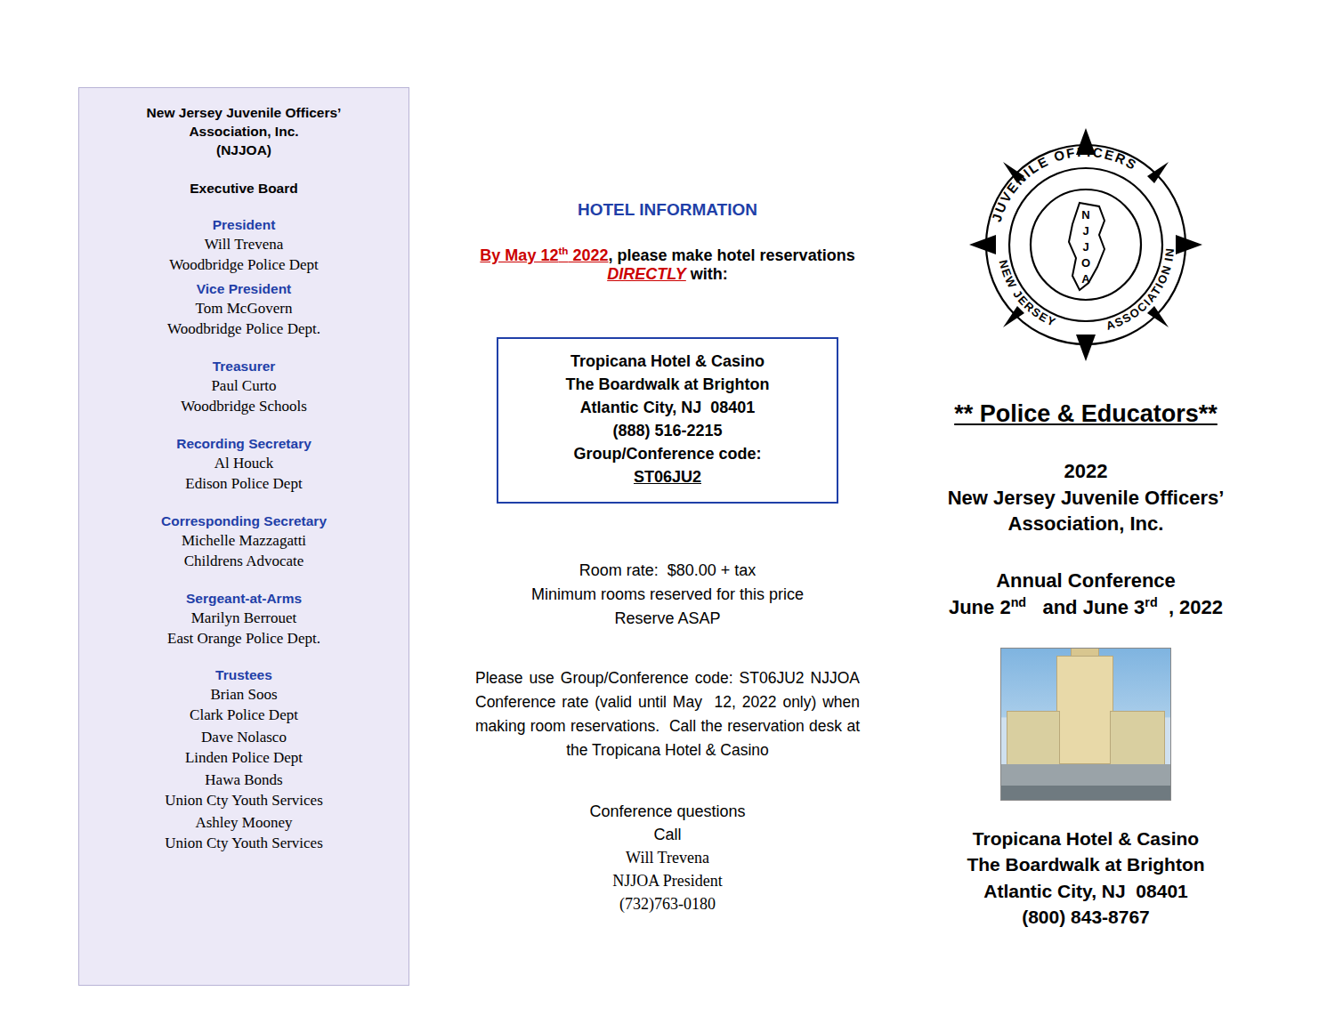New Jersey Juvenile Officers’
Association, Inc.
(NJJOA)
Executive Board
President
Will Trevena
Woodbridge Police Dept
Vice President
Tom McGovern
Woodbridge Police Dept.
Treasurer
Paul Curto
Woodbridge Schools
Recording Secretary
Al Houck
Edison Police Dept
Corresponding Secretary
Michelle Mazzagatti
Childrens Advocate
Sergeant-at-Arms
Marilyn Berrouet
East Orange Police Dept.
Trustees
Brian Soos
Clark Police Dept
Dave Nolasco
Linden Police Dept
Hawa Bonds
Union Cty Youth Services
Ashley Mooney
Union Cty Youth Services
HOTEL INFORMATION
By May 12th 2022, please make hotel reservations DIRECTLY with:
Tropicana Hotel & Casino
The Boardwalk at Brighton
Atlantic City, NJ 08401
(888) 516-2215
Group/Conference code:
ST06JU2
Room rate: $80.00 + tax
Minimum rooms reserved for this price
Reserve ASAP
Please use Group/Conference code: ST06JU2 NJJOA Conference rate (valid until May 12, 2022 only) when making room reservations. Call the reservation desk at the Tropicana Hotel & Casino
Conference questions
Call
Will Trevena
NJJOA President
(732)763-0180
N J J O A JUVENILE OFFICERS NEW JERSEY ASSOCIATION INC.
** Police & Educators**
2022
New Jersey Juvenile Officers’
Association, Inc.
Annual Conference
June 2nd and June 3rd , 2022
Tropicana Hotel & Casino
The Boardwalk at Brighton
Atlantic City, NJ 08401
(800) 843-8767